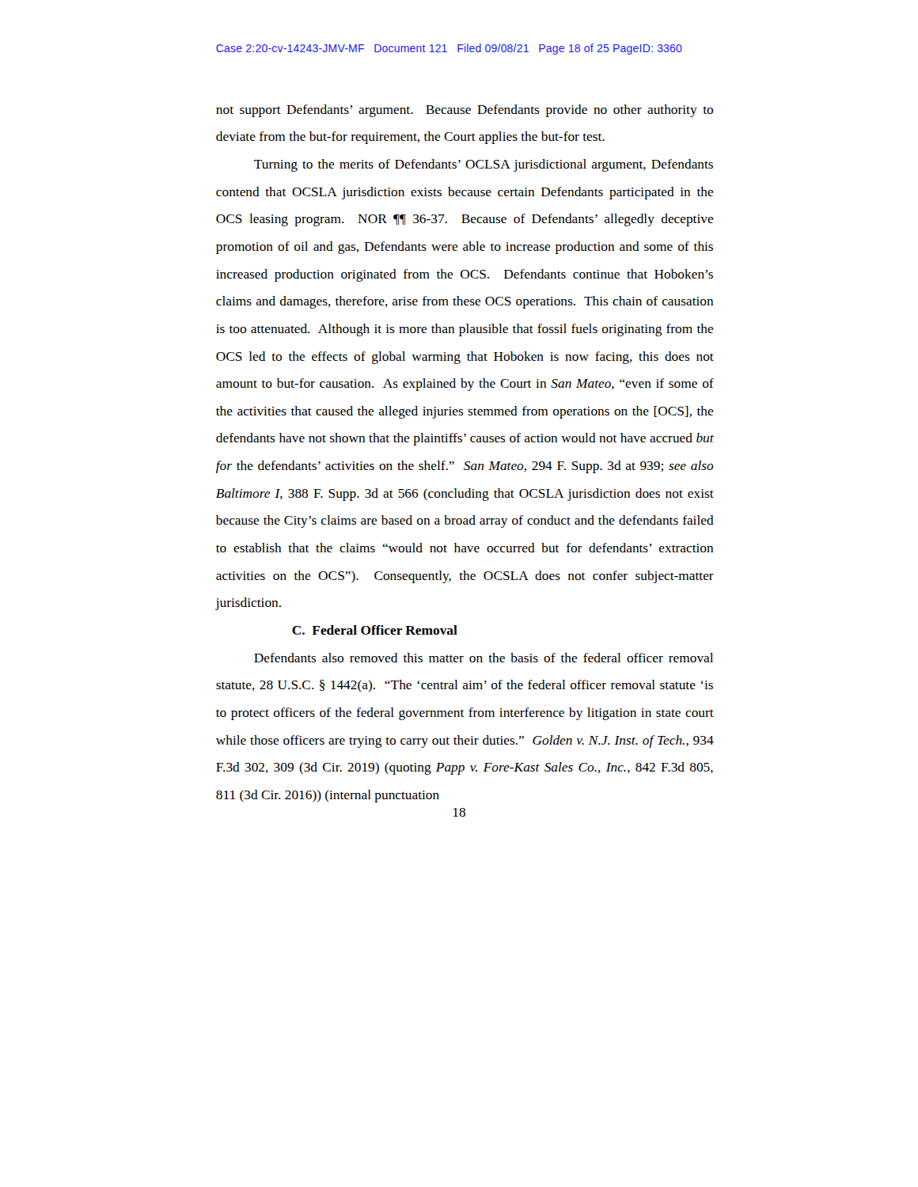Case 2:20-cv-14243-JMV-MF Document 121 Filed 09/08/21 Page 18 of 25 PageID: 3360
not support Defendants’ argument. Because Defendants provide no other authority to deviate from the but-for requirement, the Court applies the but-for test.
Turning to the merits of Defendants’ OCLSA jurisdictional argument, Defendants contend that OCSLA jurisdiction exists because certain Defendants participated in the OCS leasing program. NOR ¶¶ 36-37. Because of Defendants’ allegedly deceptive promotion of oil and gas, Defendants were able to increase production and some of this increased production originated from the OCS. Defendants continue that Hoboken’s claims and damages, therefore, arise from these OCS operations. This chain of causation is too attenuated. Although it is more than plausible that fossil fuels originating from the OCS led to the effects of global warming that Hoboken is now facing, this does not amount to but-for causation. As explained by the Court in San Mateo, “even if some of the activities that caused the alleged injuries stemmed from operations on the [OCS], the defendants have not shown that the plaintiffs’ causes of action would not have accrued but for the defendants’ activities on the shelf.” San Mateo, 294 F. Supp. 3d at 939; see also Baltimore I, 388 F. Supp. 3d at 566 (concluding that OCSLA jurisdiction does not exist because the City’s claims are based on a broad array of conduct and the defendants failed to establish that the claims “would not have occurred but for defendants’ extraction activities on the OCS”). Consequently, the OCSLA does not confer subject-matter jurisdiction.
C. Federal Officer Removal
Defendants also removed this matter on the basis of the federal officer removal statute, 28 U.S.C. § 1442(a). “The ‘central aim’ of the federal officer removal statute ‘is to protect officers of the federal government from interference by litigation in state court while those officers are trying to carry out their duties.” Golden v. N.J. Inst. of Tech., 934 F.3d 302, 309 (3d Cir. 2019) (quoting Papp v. Fore-Kast Sales Co., Inc., 842 F.3d 805, 811 (3d Cir. 2016)) (internal punctuation
18